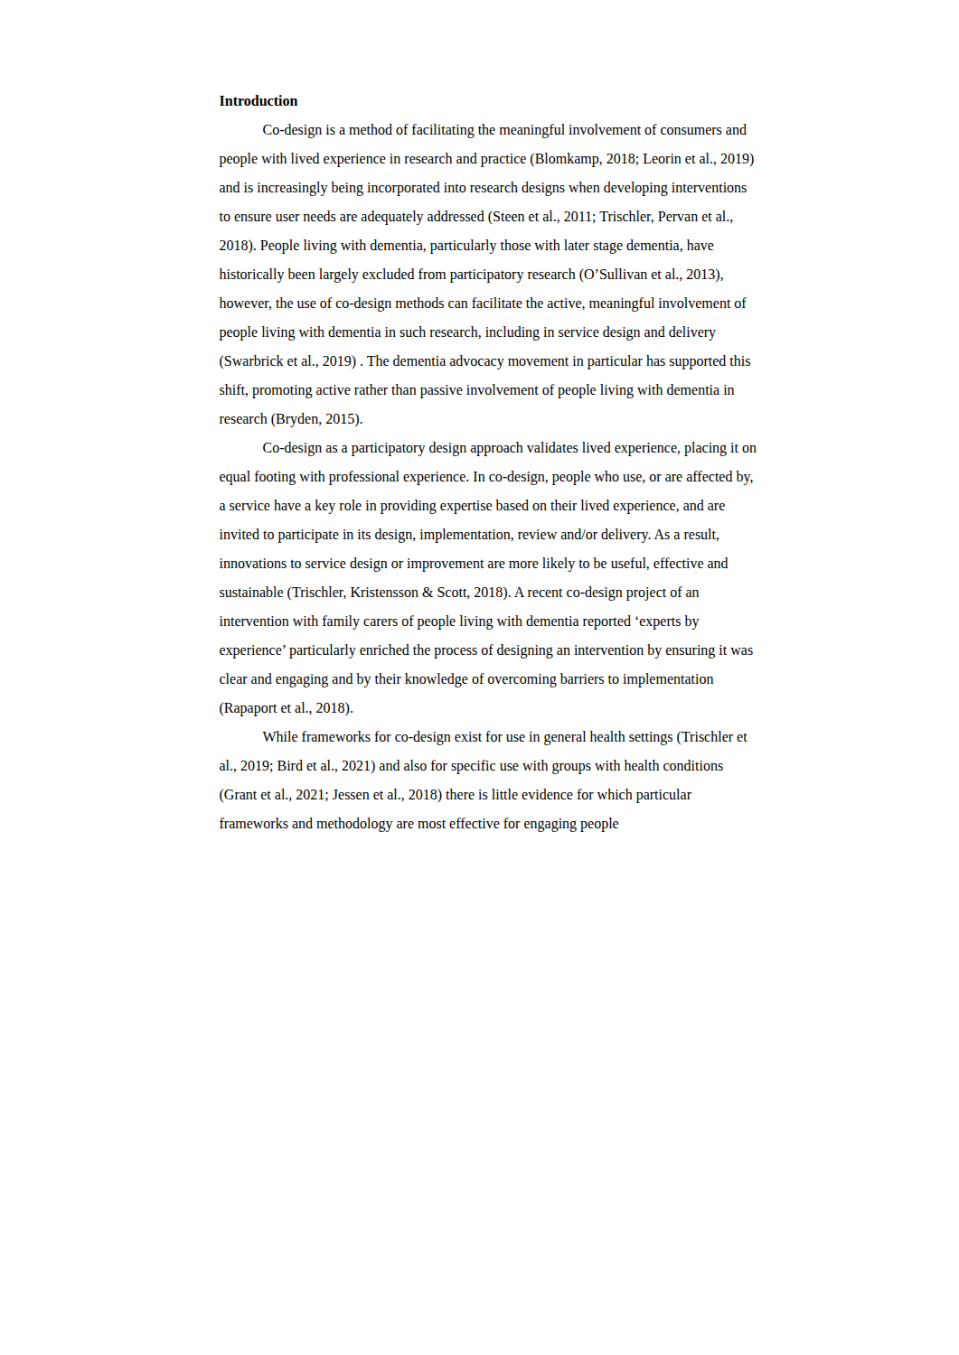Introduction
Co-design is a method of facilitating the meaningful involvement of consumers and people with lived experience in research and practice (Blomkamp, 2018; Leorin et al., 2019) and is increasingly being incorporated into research designs when developing interventions to ensure user needs are adequately addressed (Steen et al., 2011; Trischler, Pervan et al., 2018). People living with dementia, particularly those with later stage dementia, have historically been largely excluded from participatory research (O’Sullivan et al., 2013), however, the use of co-design methods can facilitate the active, meaningful involvement of people living with dementia in such research, including in service design and delivery (Swarbrick et al., 2019) . The dementia advocacy movement in particular has supported this shift, promoting active rather than passive involvement of people living with dementia in research (Bryden, 2015).
Co-design as a participatory design approach validates lived experience, placing it on equal footing with professional experience. In co-design, people who use, or are affected by, a service have a key role in providing expertise based on their lived experience, and are invited to participate in its design, implementation, review and/or delivery. As a result, innovations to service design or improvement are more likely to be useful, effective and sustainable (Trischler, Kristensson & Scott, 2018). A recent co-design project of an intervention with family carers of people living with dementia reported ‘experts by experience’ particularly enriched the process of designing an intervention by ensuring it was clear and engaging and by their knowledge of overcoming barriers to implementation (Rapaport et al., 2018).
While frameworks for co-design exist for use in general health settings (Trischler et al., 2019; Bird et al., 2021) and also for specific use with groups with health conditions (Grant et al., 2021; Jessen et al., 2018) there is little evidence for which particular frameworks and methodology are most effective for engaging people